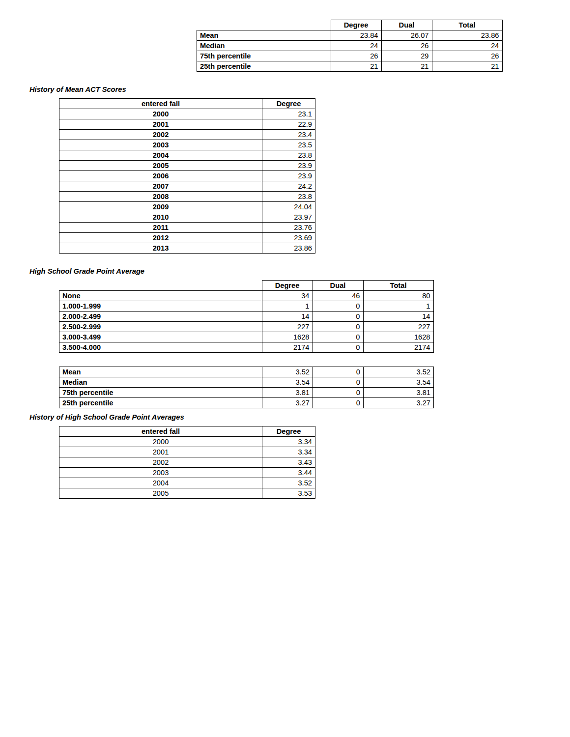| | Degree | Dual | Total |
| --- | --- | --- | --- |
| Mean | 23.84 | 26.07 | 23.86 |
| Median | 24 | 26 | 24 |
| 75th percentile | 26 | 29 | 26 |
| 25th percentile | 21 | 21 | 21 |
History of Mean ACT Scores
| entered fall | Degree |
| --- | --- |
| 2000 | 23.1 |
| 2001 | 22.9 |
| 2002 | 23.4 |
| 2003 | 23.5 |
| 2004 | 23.8 |
| 2005 | 23.9 |
| 2006 | 23.9 |
| 2007 | 24.2 |
| 2008 | 23.8 |
| 2009 | 24.04 |
| 2010 | 23.97 |
| 2011 | 23.76 |
| 2012 | 23.69 |
| 2013 | 23.86 |
High School Grade Point Average
| | Degree | Dual | Total |
| --- | --- | --- | --- |
| None | 34 | 46 | 80 |
| 1.000-1.999 | 1 | 0 | 1 |
| 2.000-2.499 | 14 | 0 | 14 |
| 2.500-2.999 | 227 | 0 | 227 |
| 3.000-3.499 | 1628 | 0 | 1628 |
| 3.500-4.000 | 2174 | 0 | 2174 |
| Mean | 3.52 | 0 | 3.52 |
| Median | 3.54 | 0 | 3.54 |
| 75th percentile | 3.81 | 0 | 3.81 |
| 25th percentile | 3.27 | 0 | 3.27 |
History of High School Grade Point Averages
| entered fall | Degree |
| --- | --- |
| 2000 | 3.34 |
| 2001 | 3.34 |
| 2002 | 3.43 |
| 2003 | 3.44 |
| 2004 | 3.52 |
| 2005 | 3.53 |